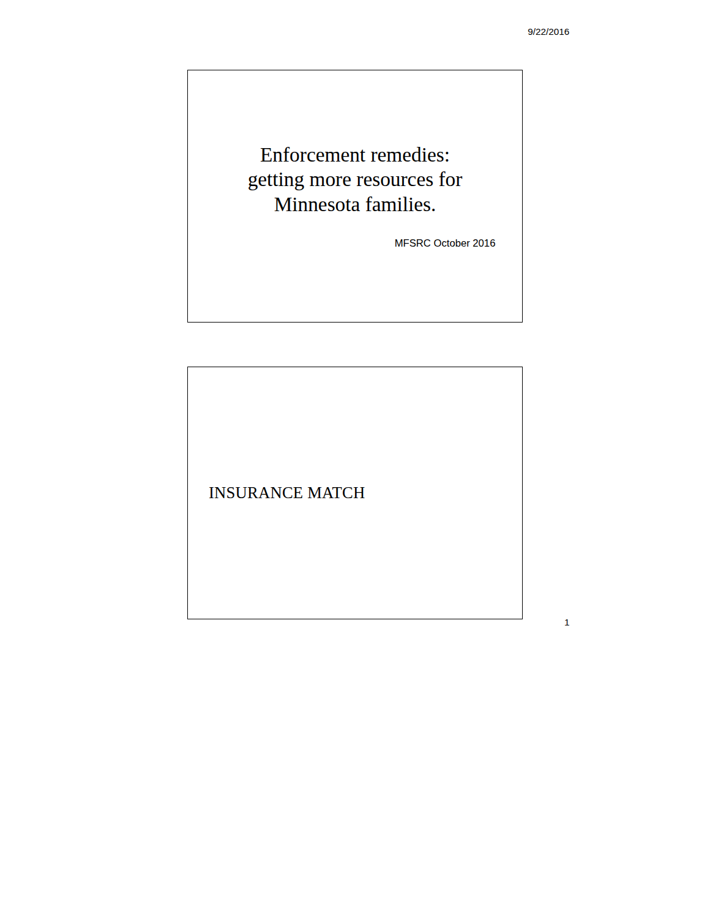9/22/2016
Enforcement remedies:
getting more resources for
Minnesota families.
MFSRC October 2016
INSURANCE MATCH
1